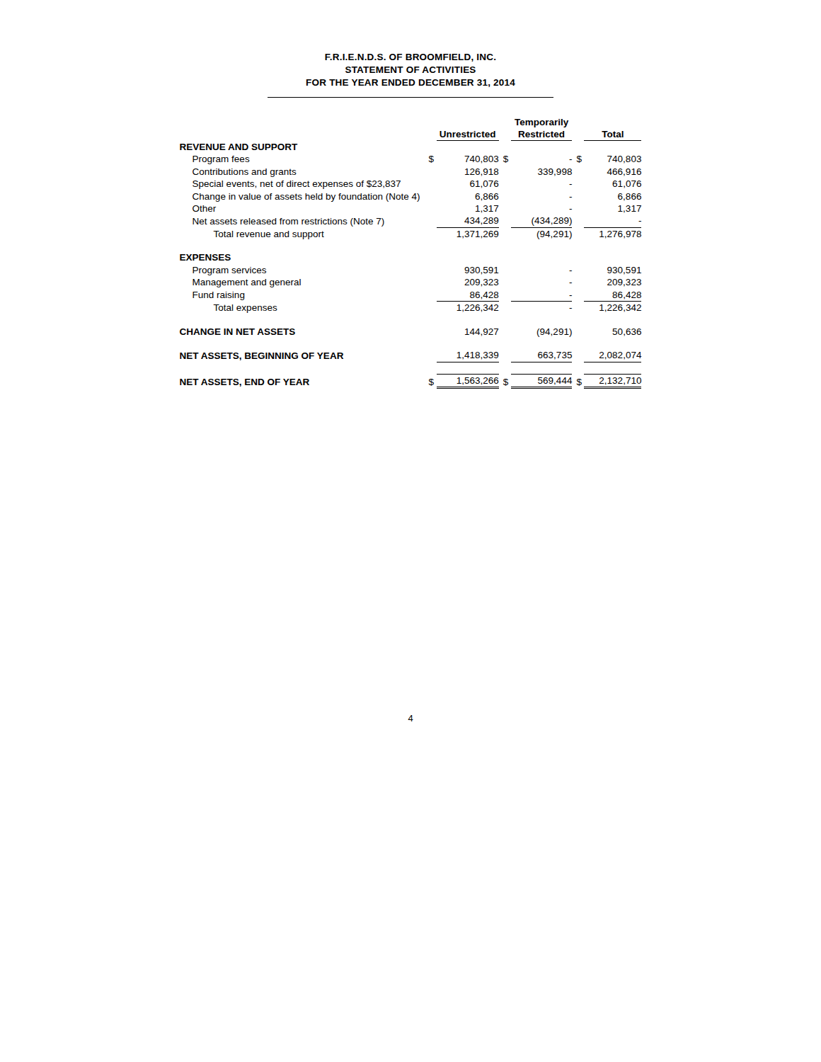F.R.I.E.N.D.S. OF BROOMFIELD, INC.
STATEMENT OF ACTIVITIES
FOR THE YEAR ENDED DECEMBER 31, 2014
| | | | | Temporarily | | |
| | | Unrestricted | | Restricted | | Total |
| REVENUE AND SUPPORT | | | | | | |
| Program fees | $ | 740,803 | $ | - | $ | 740,803 |
| Contributions and grants | | 126,918 | | 339,998 | | 466,916 |
| Special events, net of direct expenses of $23,837 | | 61,076 | | - | | 61,076 |
| Change in value of assets held by foundation (Note 4) | | 6,866 | | - | | 6,866 |
| Other | | 1,317 | | - | | 1,317 |
| Net assets released from restrictions (Note 7) | | 434,289 | | (434,289) | | - |
| Total revenue and support | | 1,371,269 | | (94,291) | | 1,276,978 |
| EXPENSES | | | | | | |
| Program services | | 930,591 | | - | | 930,591 |
| Management and general | | 209,323 | | - | | 209,323 |
| Fund raising | | 86,428 | | - | | 86,428 |
| Total expenses | | 1,226,342 | | - | | 1,226,342 |
| CHANGE IN NET ASSETS | | 144,927 | | (94,291) | | 50,636 |
| NET ASSETS, BEGINNING OF YEAR | | 1,418,339 | | 663,735 | | 2,082,074 |
| NET ASSETS, END OF YEAR | $ | 1,563,266 | $ | 569,444 | $ | 2,132,710 |
4